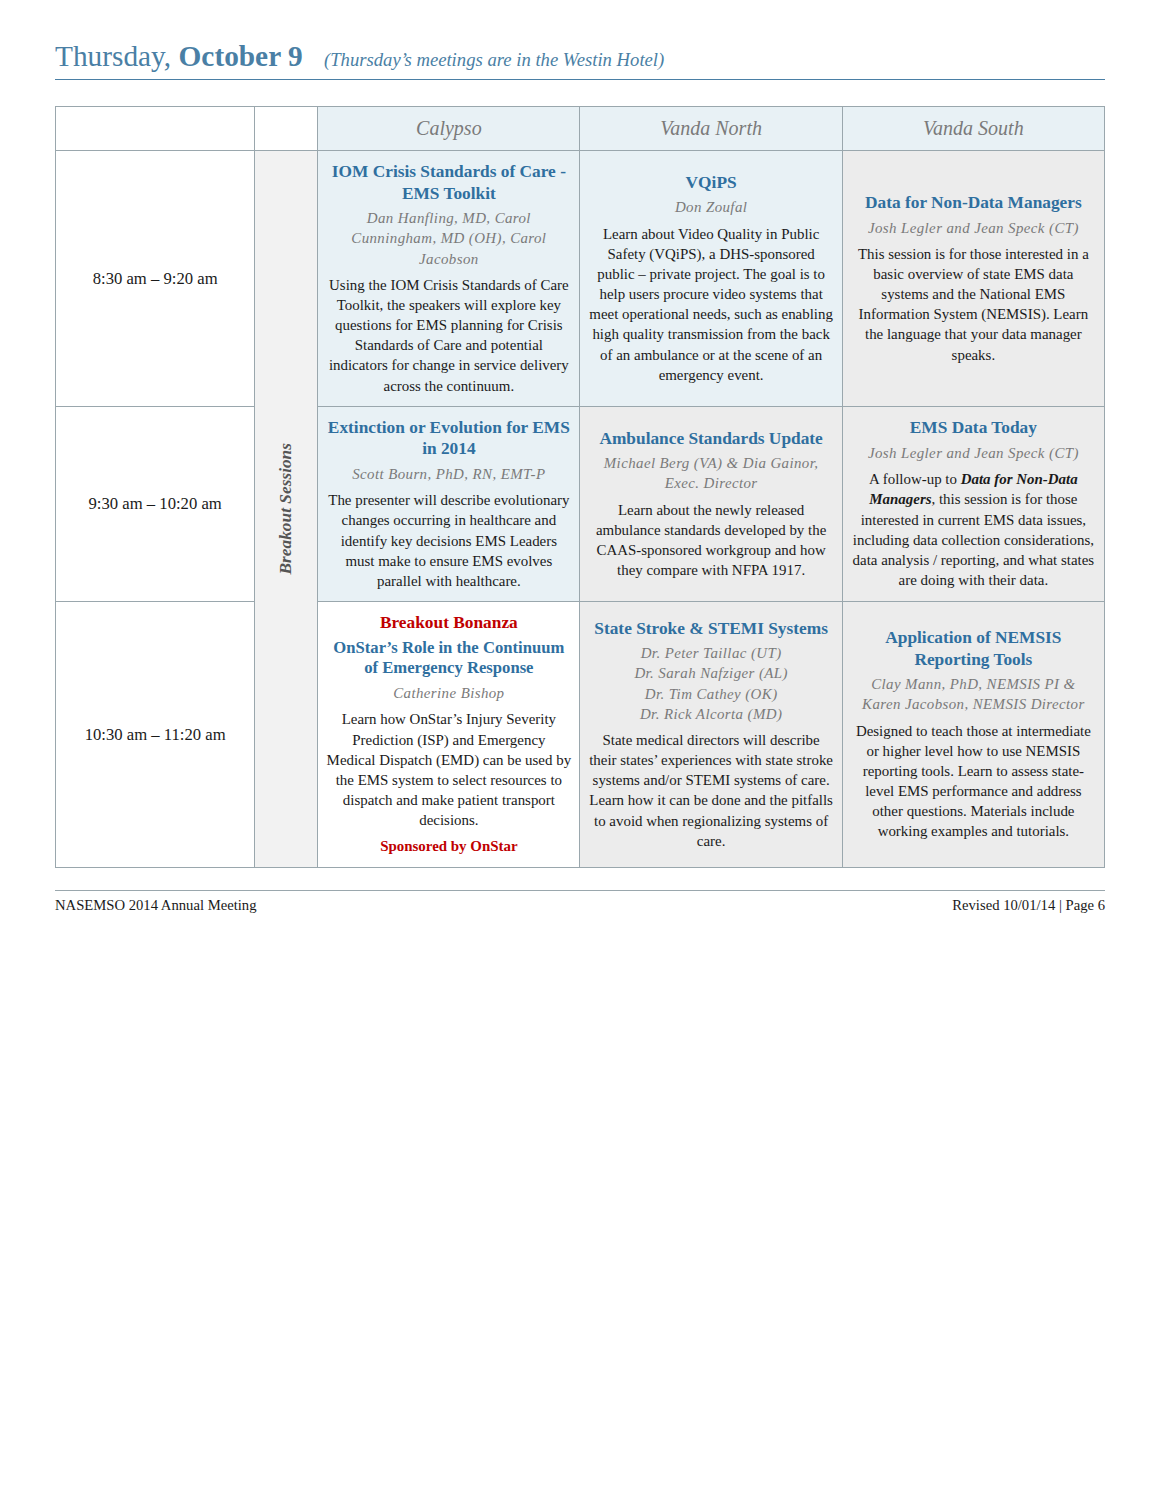Thursday, October 9 (Thursday’s meetings are in the Westin Hotel)
| | | Calypso | Vanda North | Vanda South |
| 8:30 am – 9:20 am | Breakout Sessions | IOM Crisis Standards of Care - EMS Toolkit Dan Hanfling, MD, Carol Cunningham, MD (OH), Carol Jacobson Using the IOM Crisis Standards of Care Toolkit, the speakers will explore key questions for EMS planning for Crisis Standards of Care and potential indicators for change in service delivery across the continuum. | VQiPS Don Zoufal Learn about Video Quality in Public Safety (VQiPS), a DHS-sponsored public – private project. The goal is to help users procure video systems that meet operational needs, such as enabling high quality transmission from the back of an ambulance or at the scene of an emergency event. | Data for Non-Data Managers Josh Legler and Jean Speck (CT) This session is for those interested in a basic overview of state EMS data systems and the National EMS Information System (NEMSIS). Learn the language that your data manager speaks. |
| 9:30 am – 10:20 am | Extinction or Evolution for EMS in 2014 Scott Bourn, PhD, RN, EMT-P The presenter will describe evolutionary changes occurring in healthcare and identify key decisions EMS Leaders must make to ensure EMS evolves parallel with healthcare. | Ambulance Standards Update Michael Berg (VA) & Dia Gainor, Exec. Director Learn about the newly released ambulance standards developed by the CAAS-sponsored workgroup and how they compare with NFPA 1917. | EMS Data Today Josh Legler and Jean Speck (CT) A follow-up to Data for Non-Data Managers , this session is for those interested in current EMS data issues, including data collection considerations, data analysis / reporting, and what states are doing with their data. |
| 10:30 am – 11:20 am | Breakout Bonanza OnStar’s Role in the Continuum of Emergency Response Catherine Bishop Learn how OnStar’s Injury Severity Prediction (ISP) and Emergency Medical Dispatch (EMD) can be used by the EMS system to select resources to dispatch and make patient transport decisions. Sponsored by OnStar | State Stroke & STEMI Systems Dr. Peter Taillac (UT) Dr. Sarah Nafziger (AL) Dr. Tim Cathey (OK) Dr. Rick Alcorta (MD) State medical directors will describe their states’ experiences with state stroke systems and/or STEMI systems of care. Learn how it can be done and the pitfalls to avoid when regionalizing systems of care. | Application of NEMSIS Reporting Tools Clay Mann, PhD, NEMSIS PI & Karen Jacobson, NEMSIS Director Designed to teach those at intermediate or higher level how to use NEMSIS reporting tools. Learn to assess state-level EMS performance and address other questions. Materials include working examples and tutorials. |
NASEMSO 2014 Annual Meeting Revised 10/01/14 | Page 6